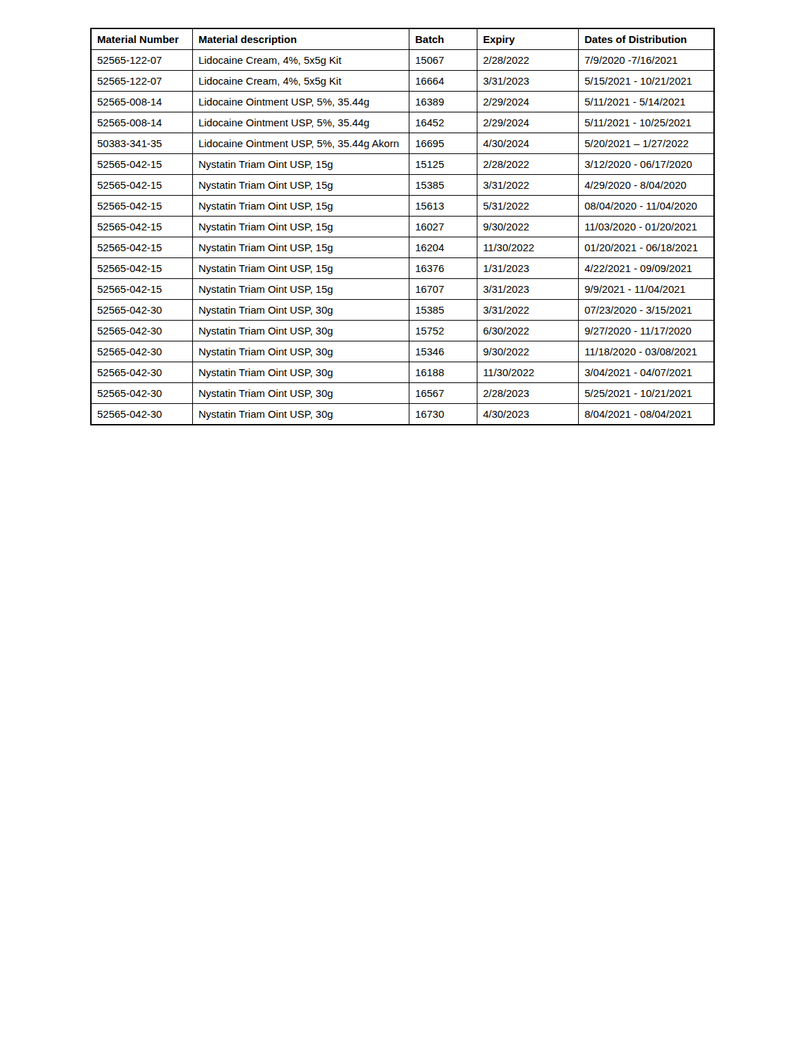| Material Number | Material description | Batch | Expiry | Dates of Distribution |
| --- | --- | --- | --- | --- |
| 52565-122-07 | Lidocaine Cream, 4%, 5x5g Kit | 15067 | 2/28/2022 | 7/9/2020 -7/16/2021 |
| 52565-122-07 | Lidocaine Cream, 4%, 5x5g Kit | 16664 | 3/31/2023 | 5/15/2021 - 10/21/2021 |
| 52565-008-14 | Lidocaine Ointment USP, 5%, 35.44g | 16389 | 2/29/2024 | 5/11/2021 - 5/14/2021 |
| 52565-008-14 | Lidocaine Ointment USP, 5%, 35.44g | 16452 | 2/29/2024 | 5/11/2021 - 10/25/2021 |
| 50383-341-35 | Lidocaine Ointment USP, 5%, 35.44g Akorn | 16695 | 4/30/2024 | 5/20/2021 – 1/27/2022 |
| 52565-042-15 | Nystatin Triam Oint USP, 15g | 15125 | 2/28/2022 | 3/12/2020 - 06/17/2020 |
| 52565-042-15 | Nystatin Triam Oint USP, 15g | 15385 | 3/31/2022 | 4/29/2020 - 8/04/2020 |
| 52565-042-15 | Nystatin Triam Oint USP, 15g | 15613 | 5/31/2022 | 08/04/2020 - 11/04/2020 |
| 52565-042-15 | Nystatin Triam Oint USP, 15g | 16027 | 9/30/2022 | 11/03/2020 - 01/20/2021 |
| 52565-042-15 | Nystatin Triam Oint USP, 15g | 16204 | 11/30/2022 | 01/20/2021 - 06/18/2021 |
| 52565-042-15 | Nystatin Triam Oint USP, 15g | 16376 | 1/31/2023 | 4/22/2021 - 09/09/2021 |
| 52565-042-15 | Nystatin Triam Oint USP, 15g | 16707 | 3/31/2023 | 9/9/2021 - 11/04/2021 |
| 52565-042-30 | Nystatin Triam Oint USP, 30g | 15385 | 3/31/2022 | 07/23/2020 - 3/15/2021 |
| 52565-042-30 | Nystatin Triam Oint USP, 30g | 15752 | 6/30/2022 | 9/27/2020 - 11/17/2020 |
| 52565-042-30 | Nystatin Triam Oint USP, 30g | 15346 | 9/30/2022 | 11/18/2020 - 03/08/2021 |
| 52565-042-30 | Nystatin Triam Oint USP, 30g | 16188 | 11/30/2022 | 3/04/2021 - 04/07/2021 |
| 52565-042-30 | Nystatin Triam Oint USP, 30g | 16567 | 2/28/2023 | 5/25/2021 - 10/21/2021 |
| 52565-042-30 | Nystatin Triam Oint USP, 30g | 16730 | 4/30/2023 | 8/04/2021 - 08/04/2021 |